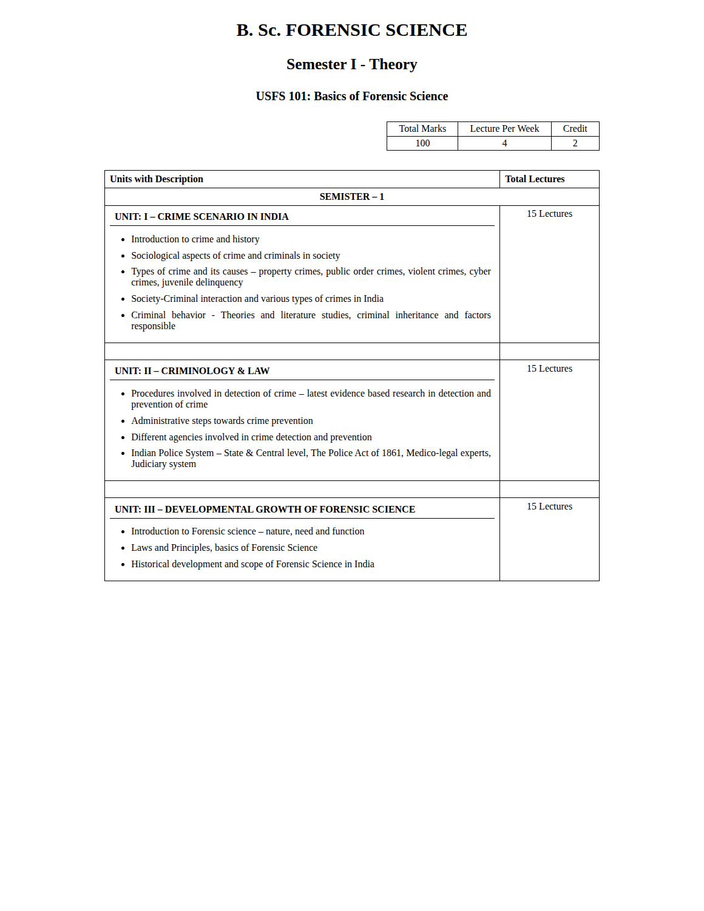B. Sc. FORENSIC SCIENCE
Semester I - Theory
USFS 101: Basics of Forensic Science
| Total Marks | Lecture Per Week | Credit |
| --- | --- | --- |
| 100 | 4 | 2 |
| Units with Description | Total Lectures |
| --- | --- |
| SEMISTER – 1 |
| UNIT: I – CRIME SCENARIO IN INDIA Introduction to crime and history Sociological aspects of crime and criminals in society Types of crime and its causes – property crimes, public order crimes, violent crimes, cyber crimes, juvenile delinquency Society-Criminal interaction and various types of crimes in India Criminal behavior - Theories and literature studies, criminal inheritance and factors responsible | 15 Lectures |
| UNIT: II – CRIMINOLOGY & LAW Procedures involved in detection of crime – latest evidence based research in detection and prevention of crime Administrative steps towards crime prevention Different agencies involved in crime detection and prevention Indian Police System – State & Central level, The Police Act of 1861, Medico-legal experts, Judiciary system | 15 Lectures |
| UNIT: III – DEVELOPMENTAL GROWTH OF FORENSIC SCIENCE Introduction to Forensic science – nature, need and function Laws and Principles, basics of Forensic Science Historical development and scope of Forensic Science in India | 15 Lectures |